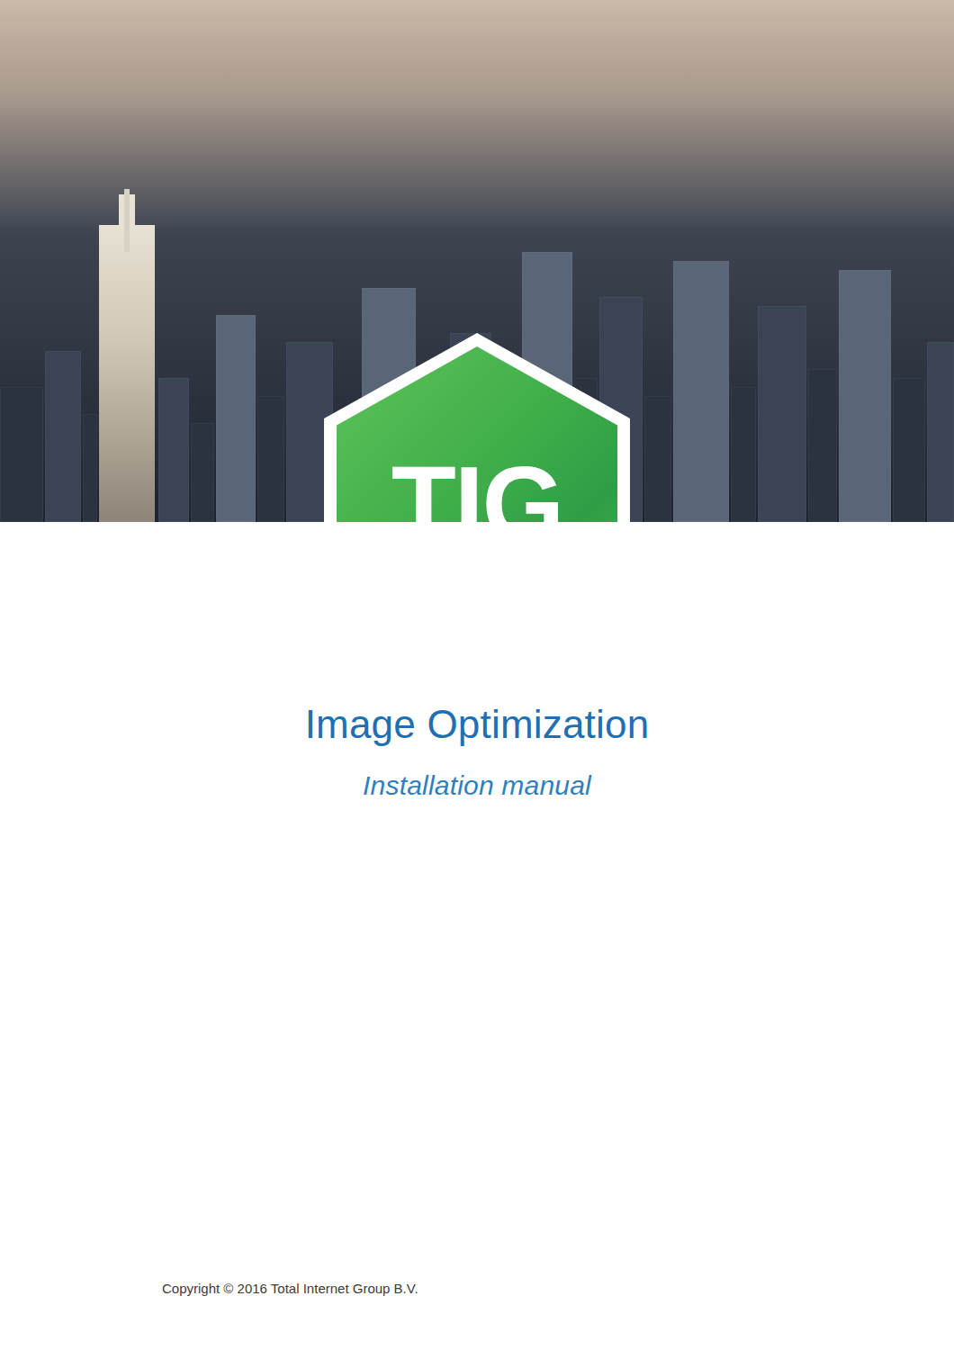TIG
Image Optimization
Installation manual
Copyright © 2016 Total Internet Group B.V.